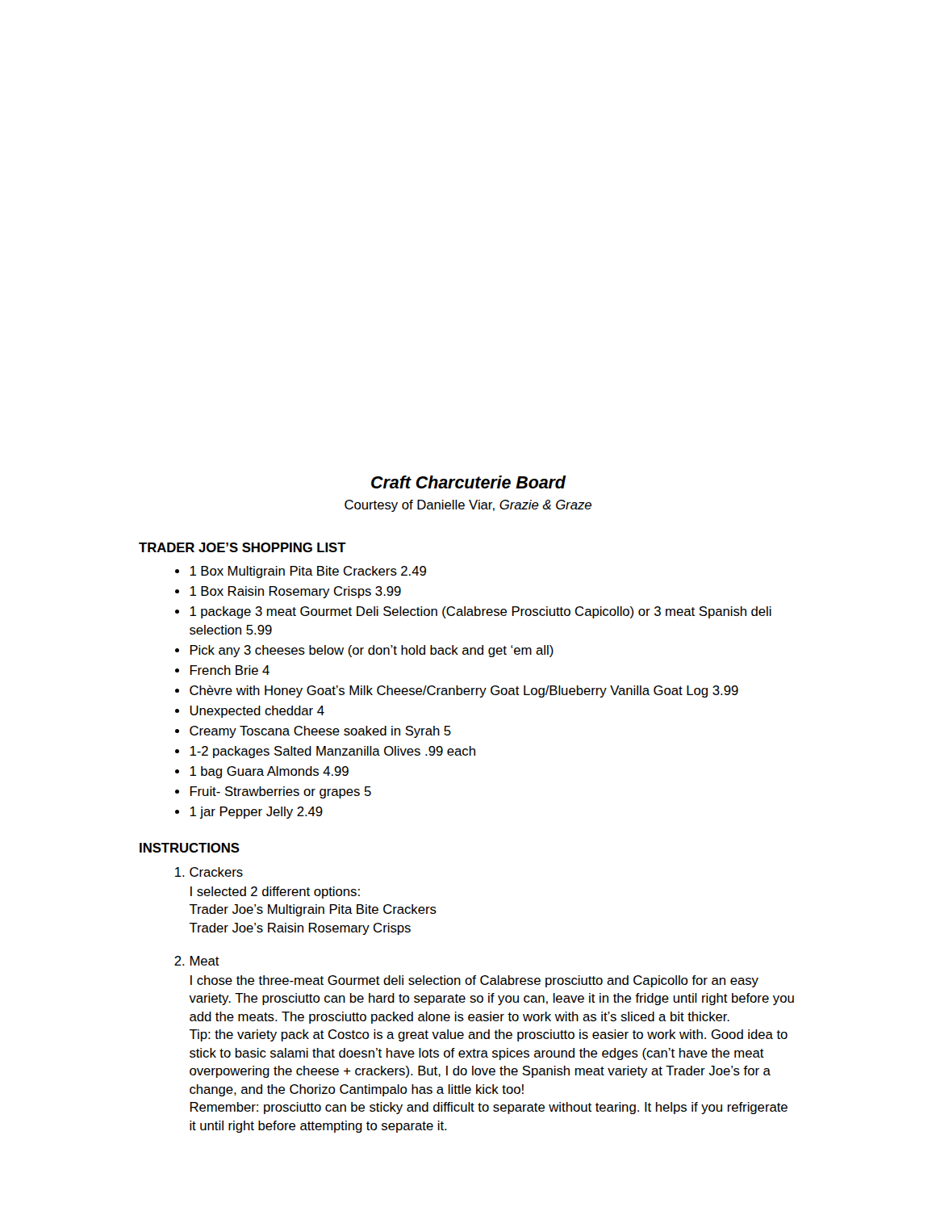Craft Charcuterie Board
Courtesy of Danielle Viar, Grazie & Graze
Trader Joe’s Shopping List
1 Box Multigrain Pita Bite Crackers 2.49
1 Box Raisin Rosemary Crisps 3.99
1 package 3 meat Gourmet Deli Selection (Calabrese Prosciutto Capicollo) or 3 meat Spanish deli selection 5.99
Pick any 3 cheeses below (or don’t hold back and get ‘em all)
French Brie 4
Chèvre with Honey Goat’s Milk Cheese/Cranberry Goat Log/Blueberry Vanilla Goat Log 3.99
Unexpected cheddar 4
Creamy Toscana Cheese soaked in Syrah 5
1-2 packages Salted Manzanilla Olives .99 each
1 bag Guara Almonds 4.99
Fruit- Strawberries or grapes 5
1 jar Pepper Jelly 2.49
Instructions
Crackers
I selected 2 different options:
Trader Joe’s Multigrain Pita Bite Crackers
Trader Joe’s Raisin Rosemary Crisps
Meat
I chose the three-meat Gourmet deli selection of Calabrese prosciutto and Capicollo for an easy variety. The prosciutto can be hard to separate so if you can, leave it in the fridge until right before you add the meats. The prosciutto packed alone is easier to work with as it’s sliced a bit thicker.
Tip: the variety pack at Costco is a great value and the prosciutto is easier to work with. Good idea to stick to basic salami that doesn’t have lots of extra spices around the edges (can’t have the meat overpowering the cheese + crackers). But, I do love the Spanish meat variety at Trader Joe’s for a change, and the Chorizo Cantimpalo has a little kick too!
Remember: prosciutto can be sticky and difficult to separate without tearing. It helps if you refrigerate it until right before attempting to separate it.